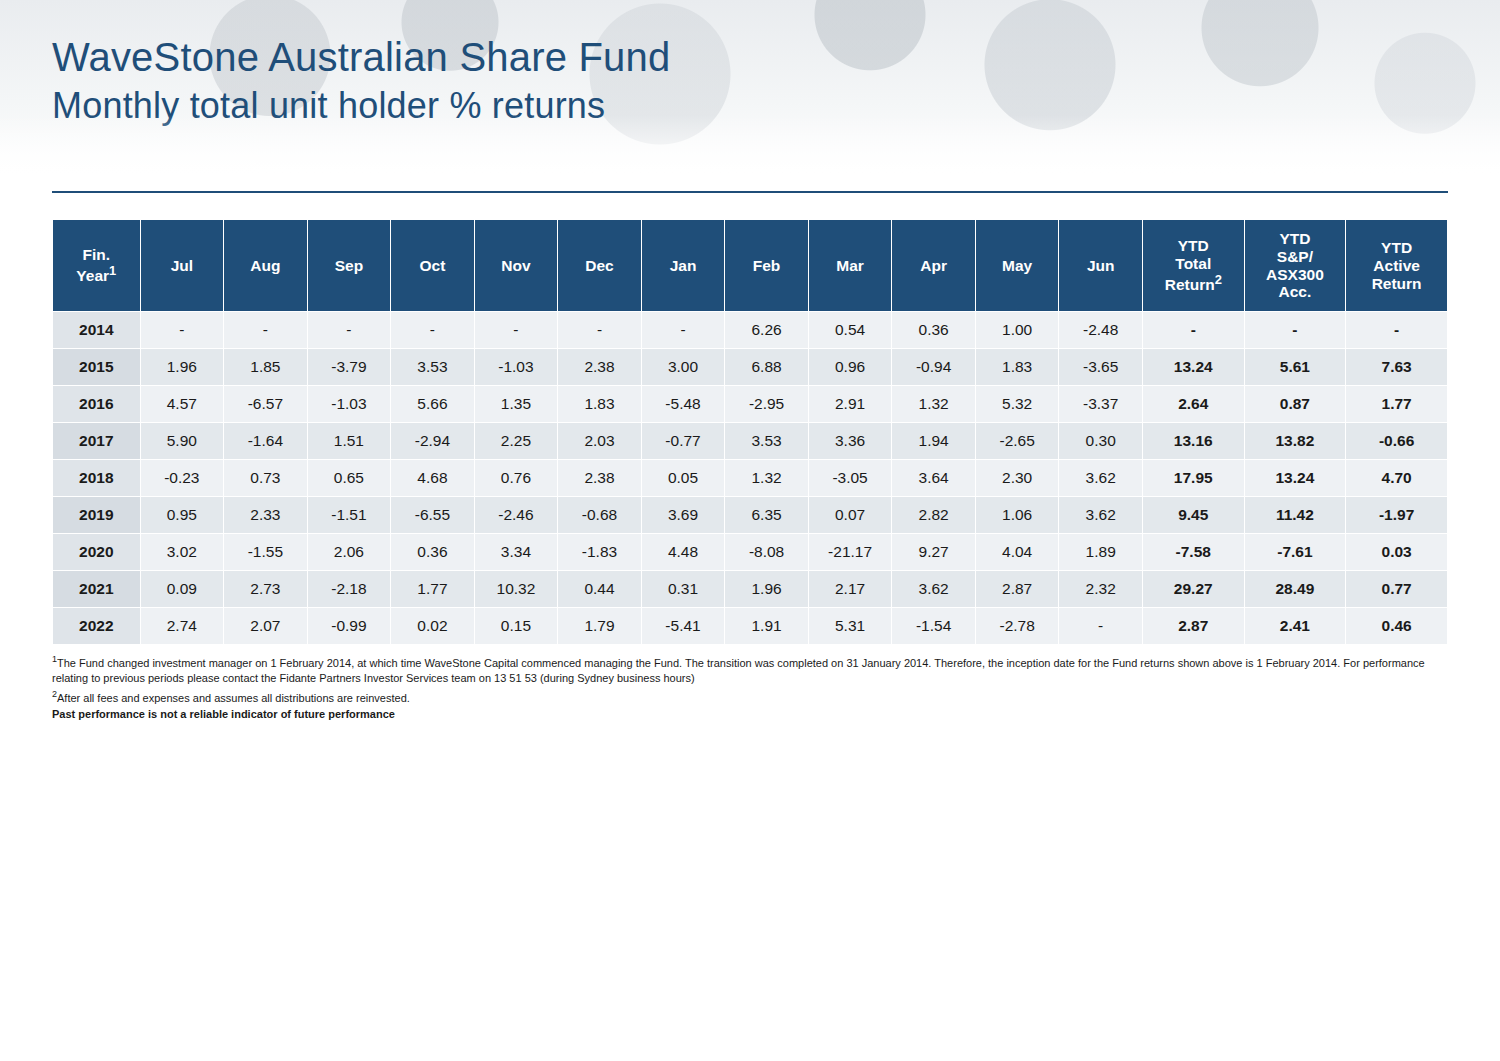WaveStone Australian Share Fund
Monthly total unit holder % returns
| Fin. Year 1 | Jul | Aug | Sep | Oct | Nov | Dec | Jan | Feb | Mar | Apr | May | Jun | YTD Total Return 2 | YTD S&P/ ASX300 Acc. | YTD Active Return |
| --- | --- | --- | --- | --- | --- | --- | --- | --- | --- | --- | --- | --- | --- | --- | --- |
| 2014 | - | - | - | - | - | - | - | 6.26 | 0.54 | 0.36 | 1.00 | -2.48 | - | - | - |
| 2015 | 1.96 | 1.85 | -3.79 | 3.53 | -1.03 | 2.38 | 3.00 | 6.88 | 0.96 | -0.94 | 1.83 | -3.65 | 13.24 | 5.61 | 7.63 |
| 2016 | 4.57 | -6.57 | -1.03 | 5.66 | 1.35 | 1.83 | -5.48 | -2.95 | 2.91 | 1.32 | 5.32 | -3.37 | 2.64 | 0.87 | 1.77 |
| 2017 | 5.90 | -1.64 | 1.51 | -2.94 | 2.25 | 2.03 | -0.77 | 3.53 | 3.36 | 1.94 | -2.65 | 0.30 | 13.16 | 13.82 | -0.66 |
| 2018 | -0.23 | 0.73 | 0.65 | 4.68 | 0.76 | 2.38 | 0.05 | 1.32 | -3.05 | 3.64 | 2.30 | 3.62 | 17.95 | 13.24 | 4.70 |
| 2019 | 0.95 | 2.33 | -1.51 | -6.55 | -2.46 | -0.68 | 3.69 | 6.35 | 0.07 | 2.82 | 1.06 | 3.62 | 9.45 | 11.42 | -1.97 |
| 2020 | 3.02 | -1.55 | 2.06 | 0.36 | 3.34 | -1.83 | 4.48 | -8.08 | -21.17 | 9.27 | 4.04 | 1.89 | -7.58 | -7.61 | 0.03 |
| 2021 | 0.09 | 2.73 | -2.18 | 1.77 | 10.32 | 0.44 | 0.31 | 1.96 | 2.17 | 3.62 | 2.87 | 2.32 | 29.27 | 28.49 | 0.77 |
| 2022 | 2.74 | 2.07 | -0.99 | 0.02 | 0.15 | 1.79 | -5.41 | 1.91 | 5.31 | -1.54 | -2.78 | - | 2.87 | 2.41 | 0.46 |
1The Fund changed investment manager on 1 February 2014, at which time WaveStone Capital commenced managing the Fund. The transition was completed on 31 January 2014. Therefore, the inception date for the Fund returns shown above is 1 February 2014. For performance relating to previous periods please contact the Fidante Partners Investor Services team on 13 51 53 (during Sydney business hours)
2After all fees and expenses and assumes all distributions are reinvested.
Past performance is not a reliable indicator of future performance